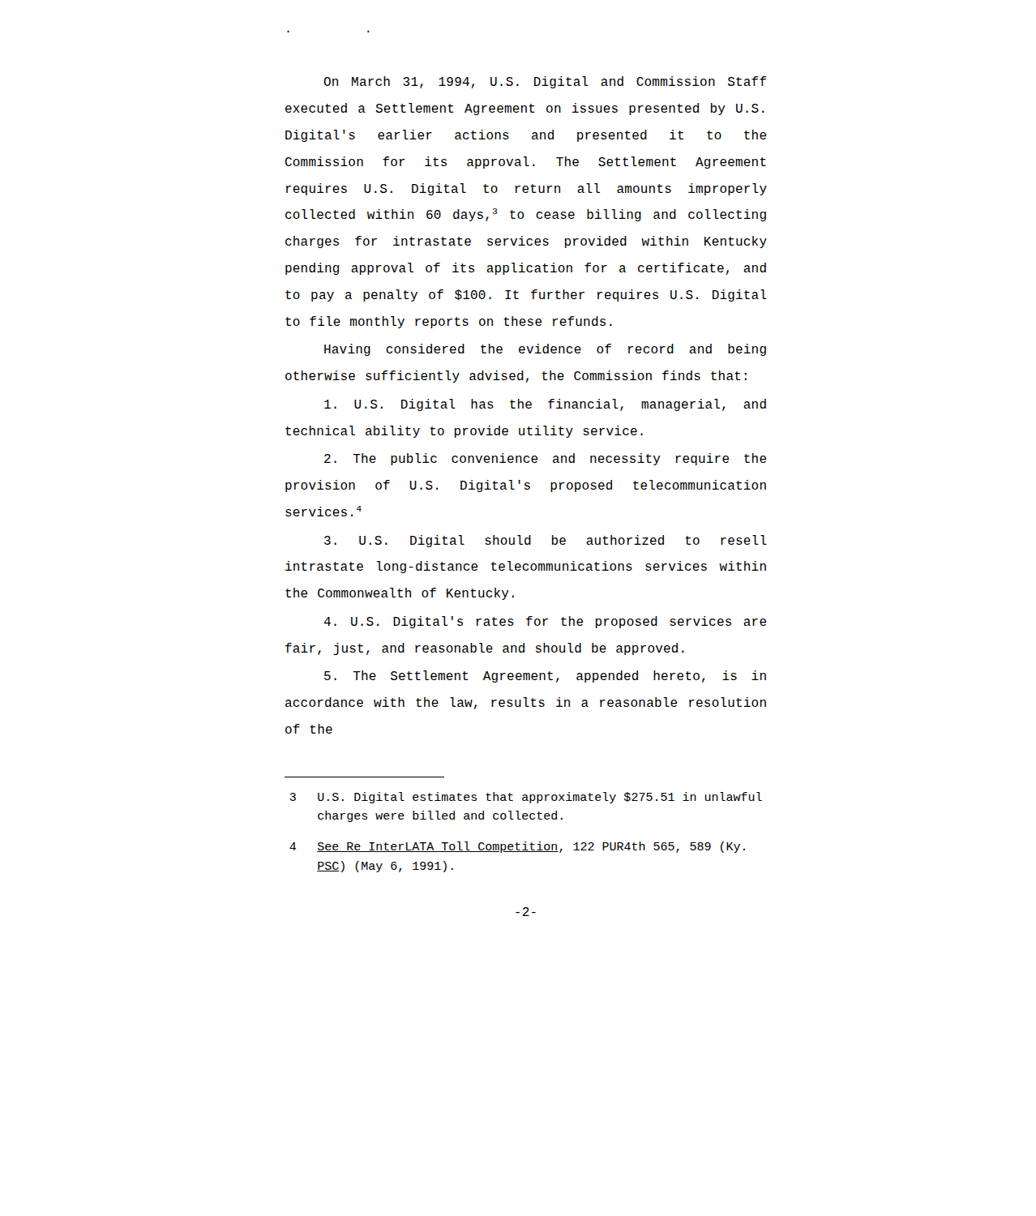. .
On March 31, 1994, U.S. Digital and Commission Staff executed a Settlement Agreement on issues presented by U.S. Digital's earlier actions and presented it to the Commission for its approval. The Settlement Agreement requires U.S. Digital to return all amounts improperly collected within 60 days,3 to cease billing and collecting charges for intrastate services provided within Kentucky pending approval of its application for a certificate, and to pay a penalty of $100. It further requires U.S. Digital to file monthly reports on these refunds.
Having considered the evidence of record and being otherwise sufficiently advised, the Commission finds that:
1. U.S. Digital has the financial, managerial, and technical ability to provide utility service.
2. The public convenience and necessity require the provision of U.S. Digital's proposed telecommunication services.4
3. U.S. Digital should be authorized to resell intrastate long-distance telecommunications services within the Commonwealth of Kentucky.
4. U.S. Digital's rates for the proposed services are fair, just, and reasonable and should be approved.
5. The Settlement Agreement, appended hereto, is in accordance with the law, results in a reasonable resolution of the
3
U.S. Digital estimates that approximately $275.51 in unlawful charges were billed and collected.
4
See Re InterLATA Toll Competition, 122 PUR4th 565, 589 (Ky. PSC) (May 6, 1991).
-2-